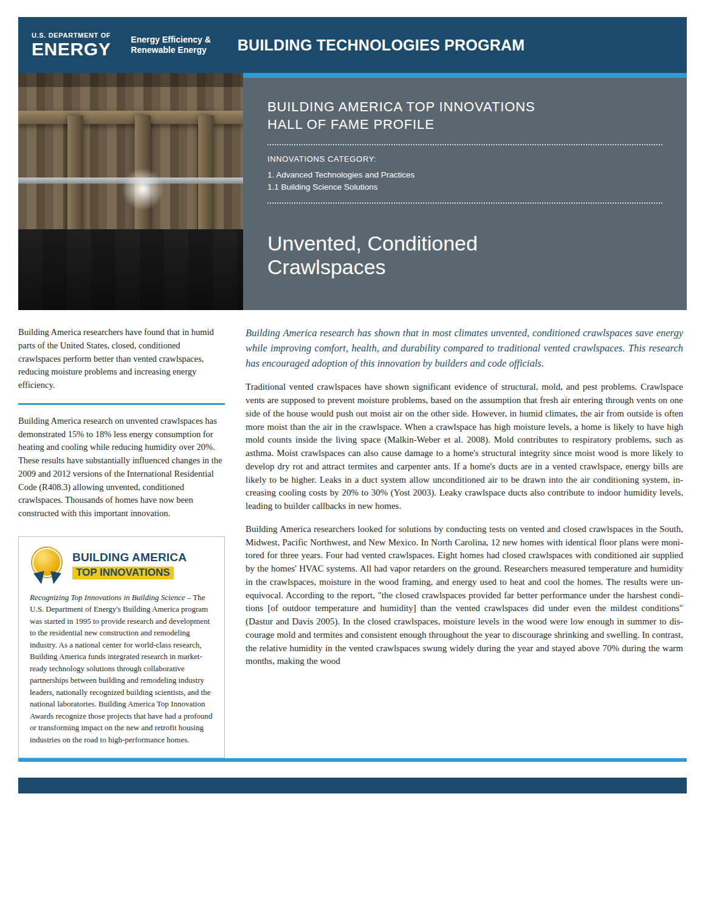U.S. DEPARTMENT OF ENERGY
Energy Efficiency &
Renewable Energy
BUILDING TECHNOLOGIES PROGRAM
BUILDING AMERICA TOP INNOVATIONS
HALL OF FAME PROFILE
INNOVATIONS CATEGORY:
1. Advanced Technologies and Practices
1.1 Building Science Solutions
Unvented, Conditioned
Crawlspaces
Building America researchers have found that in humid parts of the United States, closed, conditioned crawlspaces perform better than vented crawlspaces, reducing moisture problems and increasing energy efficiency.
Building America research on unvented crawlspaces has demonstrated 15% to 18% less energy consumption for heating and cooling while reducing humidity over 20%. These results have substantially influenced changes in the 2009 and 2012 versions of the International Residential Code (R408.3) allowing unvented, conditioned crawlspaces. Thousands of homes have now been constructed with this important innovation.
BUILDING AMERICA TOP INNOVATIONS
Recognizing Top Innovations in Building Science – The U.S. Department of Energy's Building America program was started in 1995 to provide research and development to the residential new construction and remodeling industry. As a national center for world-class research, Building America funds integrated research in market-ready technology solutions through collaborative partnerships between building and remodeling industry leaders, nationally recognized building scientists, and the national laboratories. Building America Top Innovation Awards recognize those projects that have had a profound or transforming impact on the new and retrofit housing industries on the road to high-performance homes.
Building America research has shown that in most climates unvented, conditioned crawlspaces save energy while improving comfort, health, and durability compared to traditional vented crawlspaces. This research has encouraged adoption of this innovation by builders and code officials.
Traditional vented crawlspaces have shown significant evidence of structural, mold, and pest problems. Crawlspace vents are supposed to prevent moisture problems, based on the assumption that fresh air entering through vents on one side of the house would push out moist air on the other side. However, in humid climates, the air from outside is often more moist than the air in the crawlspace. When a crawlspace has high moisture levels, a home is likely to have high mold counts inside the living space (Malkin-Weber et al. 2008). Mold contributes to respiratory problems, such as asthma. Moist crawlspaces can also cause damage to a home's structural integrity since moist wood is more likely to develop dry rot and attract termites and carpenter ants. If a home's ducts are in a vented crawlspace, energy bills are likely to be higher. Leaks in a duct system allow unconditioned air to be drawn into the air conditioning system, increasing cooling costs by 20% to 30% (Yost 2003). Leaky crawlspace ducts also contribute to indoor humidity levels, leading to builder callbacks in new homes.
Building America researchers looked for solutions by conducting tests on vented and closed crawlspaces in the South, Midwest, Pacific Northwest, and New Mexico. In North Carolina, 12 new homes with identical floor plans were monitored for three years. Four had vented crawlspaces. Eight homes had closed crawlspaces with conditioned air supplied by the homes' HVAC systems. All had vapor retarders on the ground. Researchers measured temperature and humidity in the crawlspaces, moisture in the wood framing, and energy used to heat and cool the homes. The results were unequivocal. According to the report, "the closed crawlspaces provided far better performance under the harshest conditions [of outdoor temperature and humidity] than the vented crawlspaces did under even the mildest conditions" (Dastur and Davis 2005). In the closed crawlspaces, moisture levels in the wood were low enough in summer to discourage mold and termites and consistent enough throughout the year to discourage shrinking and swelling. In contrast, the relative humidity in the vented crawlspaces swung widely during the year and stayed above 70% during the warm months, making the wood